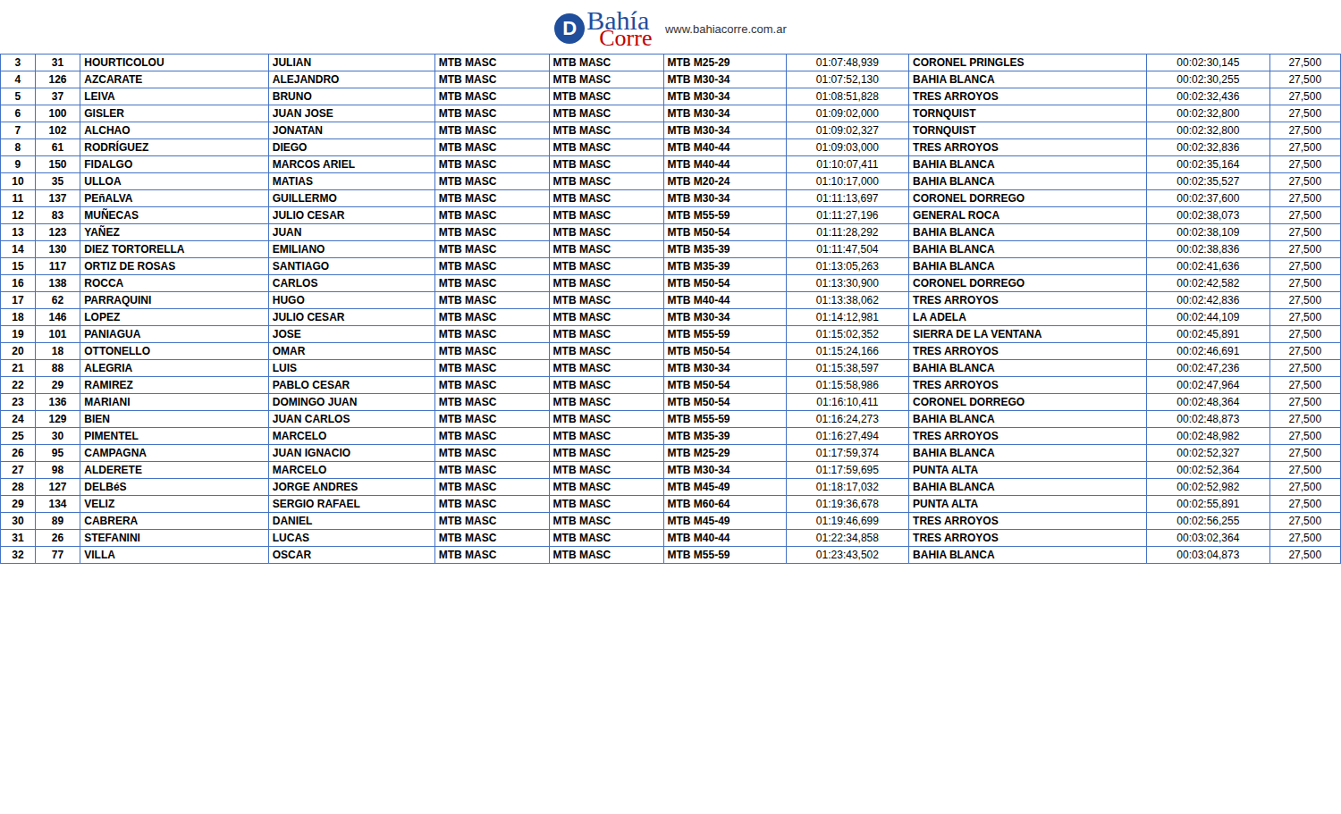DBahía Corre www.bahiacorre.com.ar
| 3 | 31 | HOURTICOLOU | JULIAN | MTB MASC | MTB MASC | MTB M25-29 | 01:07:48,939 | CORONEL PRINGLES | 00:02:30,145 | 27,500 |
| 4 | 126 | AZCARATE | ALEJANDRO | MTB MASC | MTB MASC | MTB M30-34 | 01:07:52,130 | BAHIA BLANCA | 00:02:30,255 | 27,500 |
| 5 | 37 | LEIVA | BRUNO | MTB MASC | MTB MASC | MTB M30-34 | 01:08:51,828 | TRES ARROYOS | 00:02:32,436 | 27,500 |
| 6 | 100 | GISLER | JUAN JOSE | MTB MASC | MTB MASC | MTB M30-34 | 01:09:02,000 | TORNQUIST | 00:02:32,800 | 27,500 |
| 7 | 102 | ALCHAO | JONATAN | MTB MASC | MTB MASC | MTB M30-34 | 01:09:02,327 | TORNQUIST | 00:02:32,800 | 27,500 |
| 8 | 61 | RODRÍGUEZ | DIEGO | MTB MASC | MTB MASC | MTB M40-44 | 01:09:03,000 | TRES ARROYOS | 00:02:32,836 | 27,500 |
| 9 | 150 | FIDALGO | MARCOS ARIEL | MTB MASC | MTB MASC | MTB M40-44 | 01:10:07,411 | BAHIA BLANCA | 00:02:35,164 | 27,500 |
| 10 | 35 | ULLOA | MATIAS | MTB MASC | MTB MASC | MTB M20-24 | 01:10:17,000 | BAHIA BLANCA | 00:02:35,527 | 27,500 |
| 11 | 137 | PEñALVA | GUILLERMO | MTB MASC | MTB MASC | MTB M30-34 | 01:11:13,697 | CORONEL DORREGO | 00:02:37,600 | 27,500 |
| 12 | 83 | MUÑECAS | JULIO CESAR | MTB MASC | MTB MASC | MTB M55-59 | 01:11:27,196 | GENERAL ROCA | 00:02:38,073 | 27,500 |
| 13 | 123 | YAÑEZ | JUAN | MTB MASC | MTB MASC | MTB M50-54 | 01:11:28,292 | BAHIA BLANCA | 00:02:38,109 | 27,500 |
| 14 | 130 | DIEZ TORTORELLA | EMILIANO | MTB MASC | MTB MASC | MTB M35-39 | 01:11:47,504 | BAHIA BLANCA | 00:02:38,836 | 27,500 |
| 15 | 117 | ORTIZ DE ROSAS | SANTIAGO | MTB MASC | MTB MASC | MTB M35-39 | 01:13:05,263 | BAHIA BLANCA | 00:02:41,636 | 27,500 |
| 16 | 138 | ROCCA | CARLOS | MTB MASC | MTB MASC | MTB M50-54 | 01:13:30,900 | CORONEL DORREGO | 00:02:42,582 | 27,500 |
| 17 | 62 | PARRAQUINI | HUGO | MTB MASC | MTB MASC | MTB M40-44 | 01:13:38,062 | TRES ARROYOS | 00:02:42,836 | 27,500 |
| 18 | 146 | LOPEZ | JULIO CESAR | MTB MASC | MTB MASC | MTB M30-34 | 01:14:12,981 | LA ADELA | 00:02:44,109 | 27,500 |
| 19 | 101 | PANIAGUA | JOSE | MTB MASC | MTB MASC | MTB M55-59 | 01:15:02,352 | SIERRA DE LA VENTANA | 00:02:45,891 | 27,500 |
| 20 | 18 | OTTONELLO | OMAR | MTB MASC | MTB MASC | MTB M50-54 | 01:15:24,166 | TRES ARROYOS | 00:02:46,691 | 27,500 |
| 21 | 88 | ALEGRIA | LUIS | MTB MASC | MTB MASC | MTB M30-34 | 01:15:38,597 | BAHIA BLANCA | 00:02:47,236 | 27,500 |
| 22 | 29 | RAMIREZ | PABLO CESAR | MTB MASC | MTB MASC | MTB M50-54 | 01:15:58,986 | TRES ARROYOS | 00:02:47,964 | 27,500 |
| 23 | 136 | MARIANI | DOMINGO JUAN | MTB MASC | MTB MASC | MTB M50-54 | 01:16:10,411 | CORONEL DORREGO | 00:02:48,364 | 27,500 |
| 24 | 129 | BIEN | JUAN CARLOS | MTB MASC | MTB MASC | MTB M55-59 | 01:16:24,273 | BAHIA BLANCA | 00:02:48,873 | 27,500 |
| 25 | 30 | PIMENTEL | MARCELO | MTB MASC | MTB MASC | MTB M35-39 | 01:16:27,494 | TRES ARROYOS | 00:02:48,982 | 27,500 |
| 26 | 95 | CAMPAGNA | JUAN IGNACIO | MTB MASC | MTB MASC | MTB M25-29 | 01:17:59,374 | BAHIA BLANCA | 00:02:52,327 | 27,500 |
| 27 | 98 | ALDERETE | MARCELO | MTB MASC | MTB MASC | MTB M30-34 | 01:17:59,695 | PUNTA ALTA | 00:02:52,364 | 27,500 |
| 28 | 127 | DELBéS | JORGE ANDRES | MTB MASC | MTB MASC | MTB M45-49 | 01:18:17,032 | BAHIA BLANCA | 00:02:52,982 | 27,500 |
| 29 | 134 | VELIZ | SERGIO RAFAEL | MTB MASC | MTB MASC | MTB M60-64 | 01:19:36,678 | PUNTA ALTA | 00:02:55,891 | 27,500 |
| 30 | 89 | CABRERA | DANIEL | MTB MASC | MTB MASC | MTB M45-49 | 01:19:46,699 | TRES ARROYOS | 00:02:56,255 | 27,500 |
| 31 | 26 | STEFANINI | LUCAS | MTB MASC | MTB MASC | MTB M40-44 | 01:22:34,858 | TRES ARROYOS | 00:03:02,364 | 27,500 |
| 32 | 77 | VILLA | OSCAR | MTB MASC | MTB MASC | MTB M55-59 | 01:23:43,502 | BAHIA BLANCA | 00:03:04,873 | 27,500 |